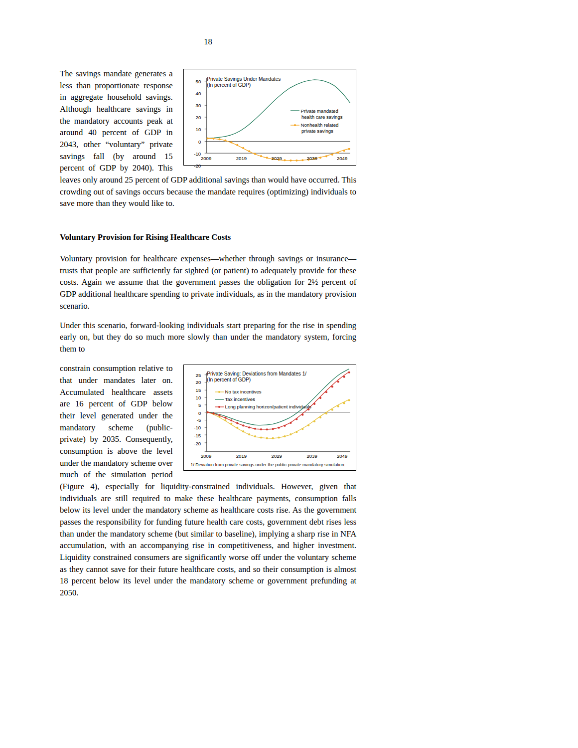18
Private Savings Under Mandates
(In percent of GDP)
50
40
30
20
10
0
-10
-20
2009
2019
2029
2039
2049
Private mandated
health care savings
Nonhealth related
private savings
The savings mandate generates a less than proportionate response in aggregate household savings. Although healthcare savings in the mandatory accounts peak at around 40 percent of GDP in 2043, other “voluntary” private savings fall (by around 15 percent of GDP by 2040). This leaves only around 25 percent of GDP additional savings than would have occurred. This crowding out of savings occurs because the mandate requires (optimizing) individuals to save more than they would like to.
Voluntary Provision for Rising Healthcare Costs
Voluntary provision for healthcare expenses—whether through savings or insurance—trusts that people are sufficiently far sighted (or patient) to adequately provide for these costs. Again we assume that the government passes the obligation for 2½ percent of GDP additional healthcare spending to private individuals, as in the mandatory provision scenario.
Under this scenario, forward-looking individuals start preparing for the rise in spending early on, but they do so much more slowly than under the mandatory system, forcing them to
Private Saving: Deviations from Mandates 1/
(In percent of GDP)
25
20
15
10
5
0
-5
-10
-15
-20
2009
2019
2029
2039
2049
No tax incentives
Tax incentives
Long planning horizon/patient individuals
1/ Deviation from private savings under the public-private mandatory simulation.
constrain consumption relative to that under mandates later on. Accumulated healthcare assets are 16 percent of GDP below their level generated under the mandatory scheme (public-private) by 2035. Consequently, consumption is above the level under the mandatory scheme over much of the simulation period (Figure 4), especially for liquidity-constrained individuals. However, given that individuals are still required to make these healthcare payments, consumption falls below its level under the mandatory scheme as healthcare costs rise. As the government passes the responsibility for funding future health care costs, government debt rises less than under the mandatory scheme (but similar to baseline), implying a sharp rise in NFA accumulation, with an accompanying rise in competitiveness, and higher investment. Liquidity constrained consumers are significantly worse off under the voluntary scheme as they cannot save for their future healthcare costs, and so their consumption is almost 18 percent below its level under the mandatory scheme or government prefunding at 2050.